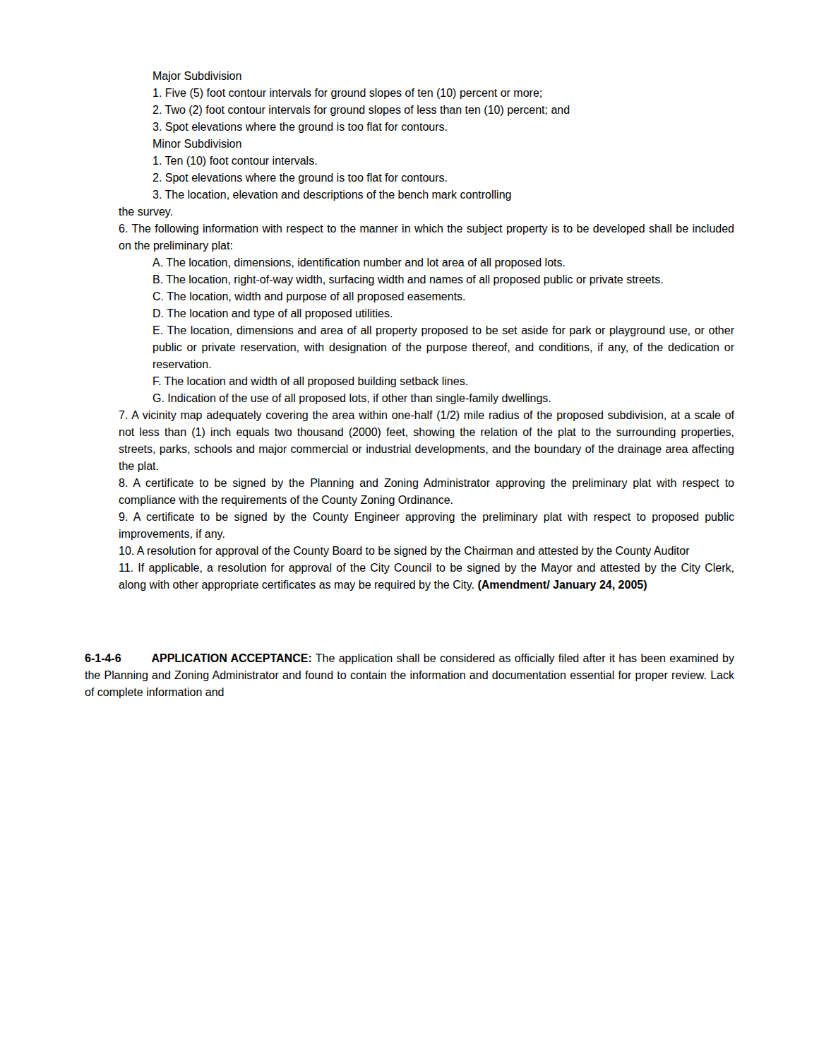Major Subdivision
1. Five (5) foot contour intervals for ground slopes of ten (10) percent or more;
2. Two (2) foot contour intervals for ground slopes of less than ten (10) percent; and
3. Spot elevations where the ground is too flat for contours.
Minor Subdivision
1. Ten (10) foot contour intervals.
2. Spot elevations where the ground is too flat for contours.
3. The location, elevation and descriptions of the bench mark controlling
the survey.
6. The following information with respect to the manner in which the subject property is to be developed shall be included on the preliminary plat:
A. The location, dimensions, identification number and lot area of all proposed lots.
B. The location, right-of-way width, surfacing width and names of all proposed public or private streets.
C. The location, width and purpose of all proposed easements.
D. The location and type of all proposed utilities.
E. The location, dimensions and area of all property proposed to be set aside for park or playground use, or other public or private reservation, with designation of the purpose thereof, and conditions, if any, of the dedication or reservation.
F. The location and width of all proposed building setback lines.
G. Indication of the use of all proposed lots, if other than single-family dwellings.
7. A vicinity map adequately covering the area within one-half (1/2) mile radius of the proposed subdivision, at a scale of not less than (1) inch equals two thousand (2000) feet, showing the relation of the plat to the surrounding properties, streets, parks, schools and major commercial or industrial developments, and the boundary of the drainage area affecting the plat.
8. A certificate to be signed by the Planning and Zoning Administrator approving the preliminary plat with respect to compliance with the requirements of the County Zoning Ordinance.
9. A certificate to be signed by the County Engineer approving the preliminary plat with respect to proposed public improvements, if any.
10. A resolution for approval of the County Board to be signed by the Chairman and attested by the County Auditor
11. If applicable, a resolution for approval of the City Council to be signed by the Mayor and attested by the City Clerk, along with other appropriate certificates as may be required by the City. (Amendment/ January 24, 2005)
6-1-4-6 APPLICATION ACCEPTANCE: The application shall be considered as officially filed after it has been examined by the Planning and Zoning Administrator and found to contain the information and documentation essential for proper review. Lack of complete information and